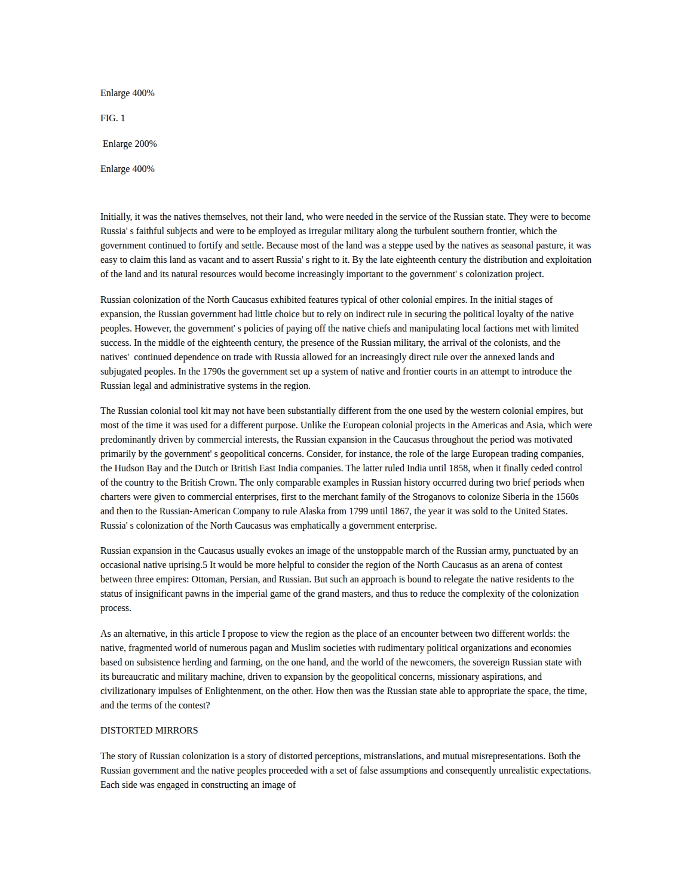Enlarge 400%
FIG. 1
Enlarge 200%
Enlarge 400%
Initially, it was the natives themselves, not their land, who were needed in the service of the Russian state. They were to become Russia' s faithful subjects and were to be employed as irregular military along the turbulent southern frontier, which the government continued to fortify and settle. Because most of the land was a steppe used by the natives as seasonal pasture, it was easy to claim this land as vacant and to assert Russia' s right to it. By the late eighteenth century the distribution and exploitation of the land and its natural resources would become increasingly important to the government' s colonization project.
Russian colonization of the North Caucasus exhibited features typical of other colonial empires. In the initial stages of expansion, the Russian government had little choice but to rely on indirect rule in securing the political loyalty of the native peoples. However, the government' s policies of paying off the native chiefs and manipulating local factions met with limited success. In the middle of the eighteenth century, the presence of the Russian military, the arrival of the colonists, and the natives' continued dependence on trade with Russia allowed for an increasingly direct rule over the annexed lands and subjugated peoples. In the 1790s the government set up a system of native and frontier courts in an attempt to introduce the Russian legal and administrative systems in the region.
The Russian colonial tool kit may not have been substantially different from the one used by the western colonial empires, but most of the time it was used for a different purpose. Unlike the European colonial projects in the Americas and Asia, which were predominantly driven by commercial interests, the Russian expansion in the Caucasus throughout the period was motivated primarily by the government' s geopolitical concerns. Consider, for instance, the role of the large European trading companies, the Hudson Bay and the Dutch or British East India companies. The latter ruled India until 1858, when it finally ceded control of the country to the British Crown. The only comparable examples in Russian history occurred during two brief periods when charters were given to commercial enterprises, first to the merchant family of the Stroganovs to colonize Siberia in the 1560s and then to the Russian-American Company to rule Alaska from 1799 until 1867, the year it was sold to the United States. Russia' s colonization of the North Caucasus was emphatically a government enterprise.
Russian expansion in the Caucasus usually evokes an image of the unstoppable march of the Russian army, punctuated by an occasional native uprising.5 It would be more helpful to consider the region of the North Caucasus as an arena of contest between three empires: Ottoman, Persian, and Russian. But such an approach is bound to relegate the native residents to the status of insignificant pawns in the imperial game of the grand masters, and thus to reduce the complexity of the colonization process.
As an alternative, in this article I propose to view the region as the place of an encounter between two different worlds: the native, fragmented world of numerous pagan and Muslim societies with rudimentary political organizations and economies based on subsistence herding and farming, on the one hand, and the world of the newcomers, the sovereign Russian state with its bureaucratic and military machine, driven to expansion by the geopolitical concerns, missionary aspirations, and civilizationary impulses of Enlightenment, on the other. How then was the Russian state able to appropriate the space, the time, and the terms of the contest?
Distorted Mirrors
The story of Russian colonization is a story of distorted perceptions, mistranslations, and mutual misrepresentations. Both the Russian government and the native peoples proceeded with a set of false assumptions and consequently unrealistic expectations. Each side was engaged in constructing an image of